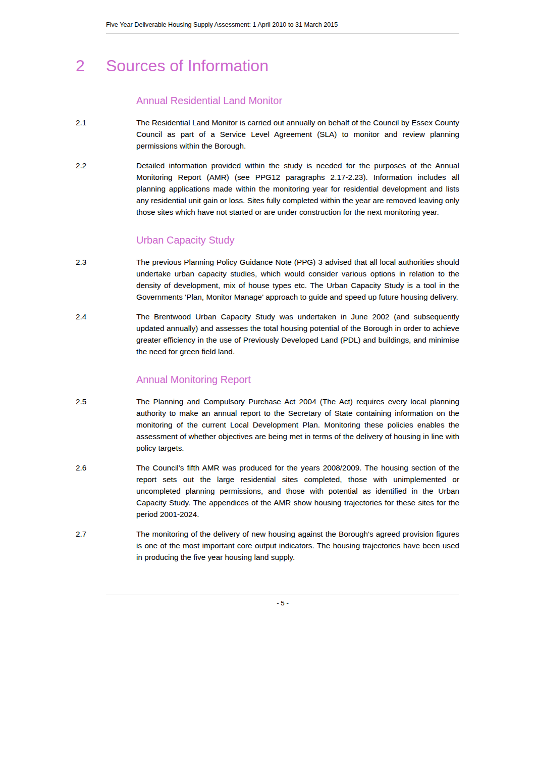Five Year Deliverable Housing Supply Assessment: 1 April 2010 to 31 March 2015
2 Sources of Information
Annual Residential Land Monitor
2.1
The Residential Land Monitor is carried out annually on behalf of the Council by Essex County Council as part of a Service Level Agreement (SLA) to monitor and review planning permissions within the Borough.
2.2
Detailed information provided within the study is needed for the purposes of the Annual Monitoring Report (AMR) (see PPG12 paragraphs 2.17-2.23). Information includes all planning applications made within the monitoring year for residential development and lists any residential unit gain or loss. Sites fully completed within the year are removed leaving only those sites which have not started or are under construction for the next monitoring year.
Urban Capacity Study
2.3
The previous Planning Policy Guidance Note (PPG) 3 advised that all local authorities should undertake urban capacity studies, which would consider various options in relation to the density of development, mix of house types etc. The Urban Capacity Study is a tool in the Governments 'Plan, Monitor Manage' approach to guide and speed up future housing delivery.
2.4
The Brentwood Urban Capacity Study was undertaken in June 2002 (and subsequently updated annually) and assesses the total housing potential of the Borough in order to achieve greater efficiency in the use of Previously Developed Land (PDL) and buildings, and minimise the need for green field land.
Annual Monitoring Report
2.5
The Planning and Compulsory Purchase Act 2004 (The Act) requires every local planning authority to make an annual report to the Secretary of State containing information on the monitoring of the current Local Development Plan. Monitoring these policies enables the assessment of whether objectives are being met in terms of the delivery of housing in line with policy targets.
2.6
The Council's fifth AMR was produced for the years 2008/2009. The housing section of the report sets out the large residential sites completed, those with unimplemented or uncompleted planning permissions, and those with potential as identified in the Urban Capacity Study. The appendices of the AMR show housing trajectories for these sites for the period 2001-2024.
2.7
The monitoring of the delivery of new housing against the Borough's agreed provision figures is one of the most important core output indicators. The housing trajectories have been used in producing the five year housing land supply.
- 5 -